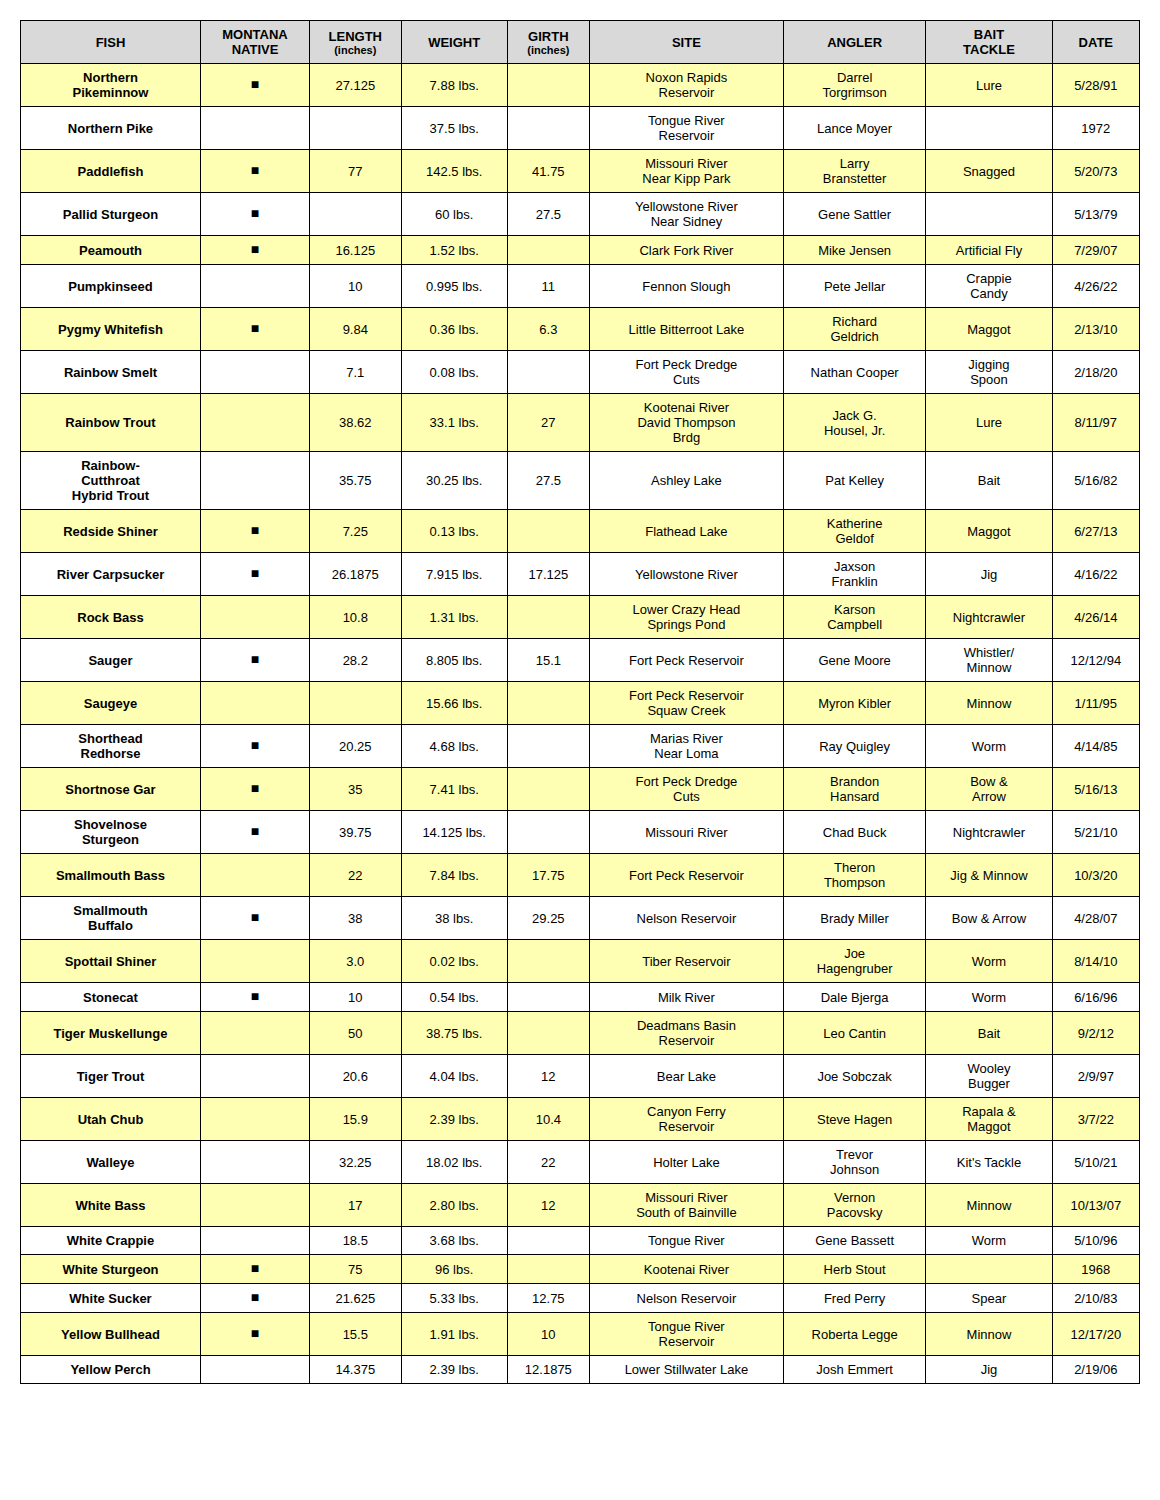| FISH | MONTANA NATIVE | LENGTH (inches) | WEIGHT | GIRTH (inches) | SITE | ANGLER | BAIT TACKLE | DATE |
| --- | --- | --- | --- | --- | --- | --- | --- | --- |
| Northern Pikeminnow | ■ | 27.125 | 7.88 lbs. | | Noxon Rapids Reservoir | Darrel Torgrimson | Lure | 5/28/91 |
| Northern Pike | | | 37.5 lbs. | | Tongue River Reservoir | Lance Moyer | | 1972 |
| Paddlefish | ■ | 77 | 142.5 lbs. | 41.75 | Missouri River Near Kipp Park | Larry Branstetter | Snagged | 5/20/73 |
| Pallid Sturgeon | ■ | | 60 lbs. | 27.5 | Yellowstone River Near Sidney | Gene Sattler | | 5/13/79 |
| Peamouth | ■ | 16.125 | 1.52 lbs. | | Clark Fork River | Mike Jensen | Artificial Fly | 7/29/07 |
| Pumpkinseed | | 10 | 0.995 lbs. | 11 | Fennon Slough | Pete Jellar | Crappie Candy | 4/26/22 |
| Pygmy Whitefish | ■ | 9.84 | 0.36 lbs. | 6.3 | Little Bitterroot Lake | Richard Geldrich | Maggot | 2/13/10 |
| Rainbow Smelt | | 7.1 | 0.08 lbs. | | Fort Peck Dredge Cuts | Nathan Cooper | Jigging Spoon | 2/18/20 |
| Rainbow Trout | | 38.62 | 33.1 lbs. | 27 | Kootenai River David Thompson Brdg | Jack G. Housel, Jr. | Lure | 8/11/97 |
| Rainbow- Cutthroat Hybrid Trout | | 35.75 | 30.25 lbs. | 27.5 | Ashley Lake | Pat Kelley | Bait | 5/16/82 |
| Redside Shiner | ■ | 7.25 | 0.13 lbs. | | Flathead Lake | Katherine Geldof | Maggot | 6/27/13 |
| River Carpsucker | ■ | 26.1875 | 7.915 lbs. | 17.125 | Yellowstone River | Jaxson Franklin | Jig | 4/16/22 |
| Rock Bass | | 10.8 | 1.31 lbs. | | Lower Crazy Head Springs Pond | Karson Campbell | Nightcrawler | 4/26/14 |
| Sauger | ■ | 28.2 | 8.805 lbs. | 15.1 | Fort Peck Reservoir | Gene Moore | Whistler/ Minnow | 12/12/94 |
| Saugeye | | | 15.66 lbs. | | Fort Peck Reservoir Squaw Creek | Myron Kibler | Minnow | 1/11/95 |
| Shorthead Redhorse | ■ | 20.25 | 4.68 lbs. | | Marias River Near Loma | Ray Quigley | Worm | 4/14/85 |
| Shortnose Gar | ■ | 35 | 7.41 lbs. | | Fort Peck Dredge Cuts | Brandon Hansard | Bow & Arrow | 5/16/13 |
| Shovelnose Sturgeon | ■ | 39.75 | 14.125 lbs. | | Missouri River | Chad Buck | Nightcrawler | 5/21/10 |
| Smallmouth Bass | | 22 | 7.84 lbs. | 17.75 | Fort Peck Reservoir | Theron Thompson | Jig & Minnow | 10/3/20 |
| Smallmouth Buffalo | ■ | 38 | 38 lbs. | 29.25 | Nelson Reservoir | Brady Miller | Bow & Arrow | 4/28/07 |
| Spottail Shiner | | 3.0 | 0.02 lbs. | | Tiber Reservoir | Joe Hagengruber | Worm | 8/14/10 |
| Stonecat | ■ | 10 | 0.54 lbs. | | Milk River | Dale Bjerga | Worm | 6/16/96 |
| Tiger Muskellunge | | 50 | 38.75 lbs. | | Deadmans Basin Reservoir | Leo Cantin | Bait | 9/2/12 |
| Tiger Trout | | 20.6 | 4.04 lbs. | 12 | Bear Lake | Joe Sobczak | Wooley Bugger | 2/9/97 |
| Utah Chub | | 15.9 | 2.39 lbs. | 10.4 | Canyon Ferry Reservoir | Steve Hagen | Rapala & Maggot | 3/7/22 |
| Walleye | | 32.25 | 18.02 lbs. | 22 | Holter Lake | Trevor Johnson | Kit's Tackle | 5/10/21 |
| White Bass | | 17 | 2.80 lbs. | 12 | Missouri River South of Bainville | Vernon Pacovsky | Minnow | 10/13/07 |
| White Crappie | | 18.5 | 3.68 lbs. | | Tongue River | Gene Bassett | Worm | 5/10/96 |
| White Sturgeon | ■ | 75 | 96 lbs. | | Kootenai River | Herb Stout | | 1968 |
| White Sucker | ■ | 21.625 | 5.33 lbs. | 12.75 | Nelson Reservoir | Fred Perry | Spear | 2/10/83 |
| Yellow Bullhead | ■ | 15.5 | 1.91 lbs. | 10 | Tongue River Reservoir | Roberta Legge | Minnow | 12/17/20 |
| Yellow Perch | | 14.375 | 2.39 lbs. | 12.1875 | Lower Stillwater Lake | Josh Emmert | Jig | 2/19/06 |